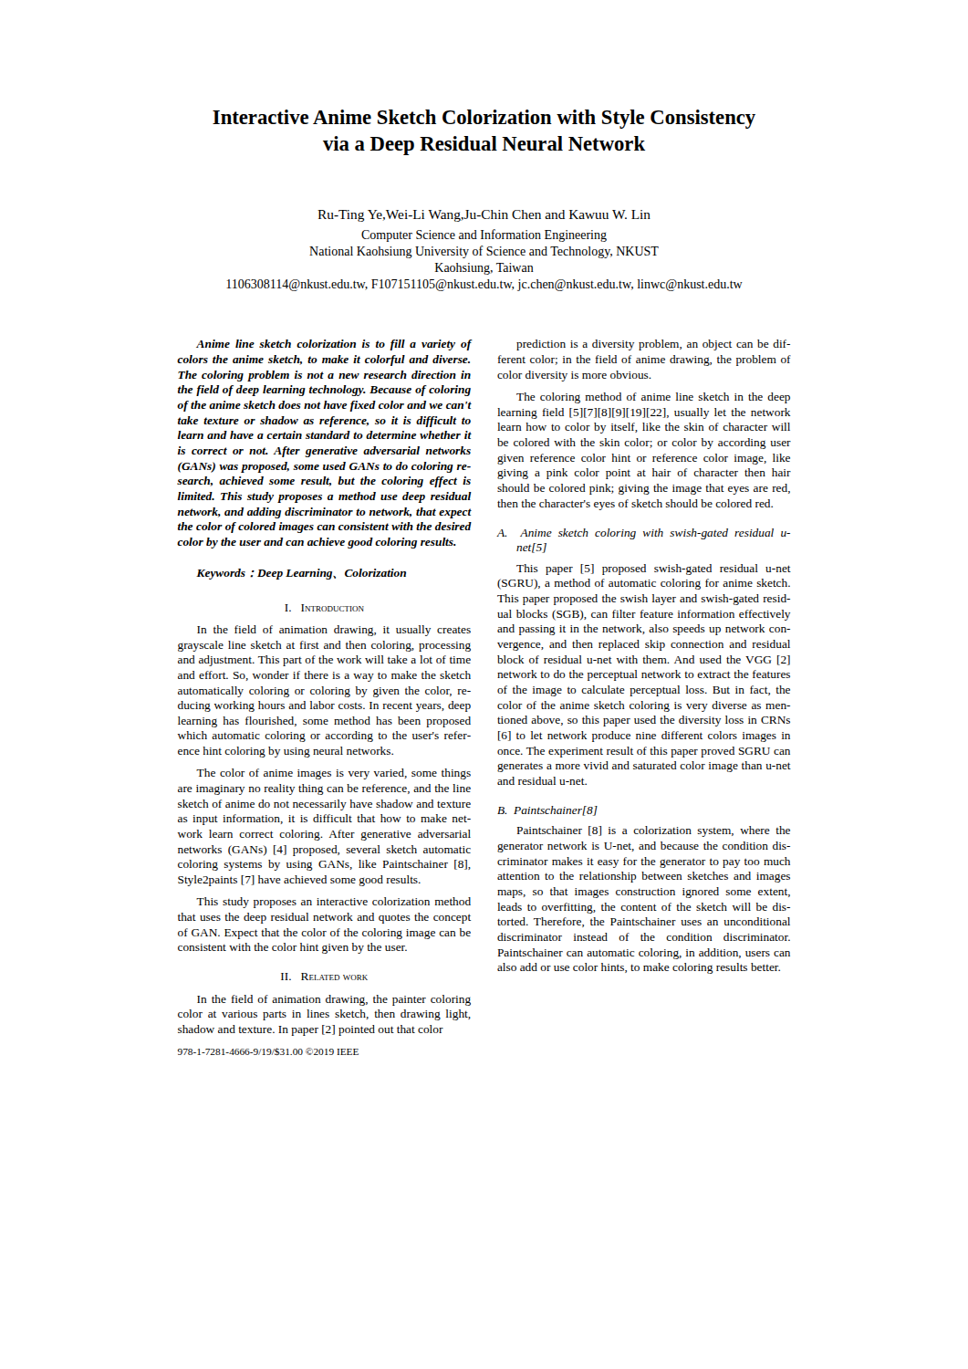Interactive Anime Sketch Colorization with Style Consistency via a Deep Residual Neural Network
Ru-Ting Ye,Wei-Li Wang,Ju-Chin Chen and Kawuu W. Lin
Computer Science and Information Engineering
National Kaohsiung University of Science and Technology, NKUST
Kaohsiung, Taiwan
1106308114@nkust.edu.tw, F107151105@nkust.edu.tw, jc.chen@nkust.edu.tw, linwc@nkust.edu.tw
Anime line sketch colorization is to fill a variety of colors the anime sketch, to make it colorful and diverse. The coloring problem is not a new research direction in the field of deep learning technology. Because of coloring of the anime sketch does not have fixed color and we can't take texture or shadow as reference, so it is difficult to learn and have a certain standard to determine whether it is correct or not. After generative adversarial networks (GANs) was proposed, some used GANs to do coloring research, achieved some result, but the coloring effect is limited. This study proposes a method use deep residual network, and adding discriminator to network, that expect the color of colored images can consistent with the desired color by the user and can achieve good coloring results.
Keywords：Deep Learning、Colorization
I. Introduction
In the field of animation drawing, it usually creates grayscale line sketch at first and then coloring, processing and adjustment. This part of the work will take a lot of time and effort. So, wonder if there is a way to make the sketch automatically coloring or coloring by given the color, reducing working hours and labor costs. In recent years, deep learning has flourished, some method has been proposed which automatic coloring or according to the user's reference hint coloring by using neural networks.
The color of anime images is very varied, some things are imaginary no reality thing can be reference, and the line sketch of anime do not necessarily have shadow and texture as input information, it is difficult that how to make network learn correct coloring. After generative adversarial networks (GANs) [4] proposed, several sketch automatic coloring systems by using GANs, like Paintschainer [8], Style2paints [7] have achieved some good results.
This study proposes an interactive colorization method that uses the deep residual network and quotes the concept of GAN. Expect that the color of the coloring image can be consistent with the color hint given by the user.
II. Related work
In the field of animation drawing, the painter coloring color at various parts in lines sketch, then drawing light, shadow and texture. In paper [2] pointed out that color
prediction is a diversity problem, an object can be different color; in the field of anime drawing, the problem of color diversity is more obvious.
The coloring method of anime line sketch in the deep learning field [5][7][8][9][19][22], usually let the network learn how to color by itself, like the skin of character will be colored with the skin color; or color by according user given reference color hint or reference color image, like giving a pink color point at hair of character then hair should be colored pink; giving the image that eyes are red, then the character's eyes of sketch should be colored red.
A. Anime sketch coloring with swish-gated residual u-net[5]
This paper [5] proposed swish-gated residual u-net (SGRU), a method of automatic coloring for anime sketch. This paper proposed the swish layer and swish-gated residual blocks (SGB), can filter feature information effectively and passing it in the network, also speeds up network convergence, and then replaced skip connection and residual block of residual u-net with them. And used the VGG [2] network to do the perceptual network to extract the features of the image to calculate perceptual loss. But in fact, the color of the anime sketch coloring is very diverse as mentioned above, so this paper used the diversity loss in CRNs [6] to let network produce nine different colors images in once. The experiment result of this paper proved SGRU can generates a more vivid and saturated color image than u-net and residual u-net.
B. Paintschainer[8]
Paintschainer [8] is a colorization system, where the generator network is U-net, and because the condition discriminator makes it easy for the generator to pay too much attention to the relationship between sketches and images maps, so that images construction ignored some extent, leads to overfitting, the content of the sketch will be distorted. Therefore, the Paintschainer uses an unconditional discriminator instead of the condition discriminator. Paintschainer can automatic coloring, in addition, users can also add or use color hints, to make coloring results better.
978-1-7281-4666-9/19/$31.00 ©2019 IEEE